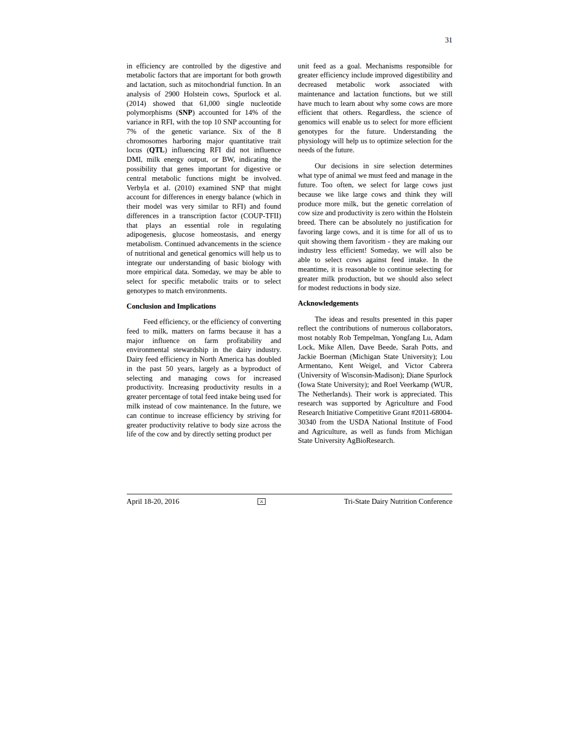31
in efficiency are controlled by the digestive and metabolic factors that are important for both growth and lactation, such as mitochondrial function. In an analysis of 2900 Holstein cows, Spurlock et al. (2014) showed that 61,000 single nucleotide polymorphisms (SNP) accounted for 14% of the variance in RFI, with the top 10 SNP accounting for 7% of the genetic variance. Six of the 8 chromosomes harboring major quantitative trait locus (QTL) influencing RFI did not influence DMI, milk energy output, or BW, indicating the possibility that genes important for digestive or central metabolic functions might be involved. Verbyla et al. (2010) examined SNP that might account for differences in energy balance (which in their model was very similar to RFI) and found differences in a transcription factor (COUP-TFII) that plays an essential role in regulating adipogenesis, glucose homeostasis, and energy metabolism. Continued advancements in the science of nutritional and genetical genomics will help us to integrate our understanding of basic biology with more empirical data. Someday, we may be able to select for specific metabolic traits or to select genotypes to match environments.
Conclusion and Implications
Feed efficiency, or the efficiency of converting feed to milk, matters on farms because it has a major influence on farm profitability and environmental stewardship in the dairy industry. Dairy feed efficiency in North America has doubled in the past 50 years, largely as a byproduct of selecting and managing cows for increased productivity. Increasing productivity results in a greater percentage of total feed intake being used for milk instead of cow maintenance. In the future, we can continue to increase efficiency by striving for greater productivity relative to body size across the life of the cow and by directly setting product per
unit feed as a goal. Mechanisms responsible for greater efficiency include improved digestibility and decreased metabolic work associated with maintenance and lactation functions, but we still have much to learn about why some cows are more efficient that others. Regardless, the science of genomics will enable us to select for more efficient genotypes for the future. Understanding the physiology will help us to optimize selection for the needs of the future.
Our decisions in sire selection determines what type of animal we must feed and manage in the future. Too often, we select for large cows just because we like large cows and think they will produce more milk, but the genetic correlation of cow size and productivity is zero within the Holstein breed. There can be absolutely no justification for favoring large cows, and it is time for all of us to quit showing them favoritism - they are making our industry less efficient! Someday, we will also be able to select cows against feed intake. In the meantime, it is reasonable to continue selecting for greater milk production, but we should also select for modest reductions in body size.
Acknowledgements
The ideas and results presented in this paper reflect the contributions of numerous collaborators, most notably Rob Tempelman, Yongfang Lu, Adam Lock, Mike Allen, Dave Beede, Sarah Potts, and Jackie Boerman (Michigan State University); Lou Armentano, Kent Weigel, and Victor Cabrera (University of Wisconsin-Madison); Diane Spurlock (Iowa State University); and Roel Veerkamp (WUR, The Netherlands). Their work is appreciated. This research was supported by Agriculture and Food Research Initiative Competitive Grant #2011-68004-30340 from the USDA National Institute of Food and Agriculture, as well as funds from Michigan State University AgBioResearch.
April 18-20, 2016
⚔
Tri-State Dairy Nutrition Conference